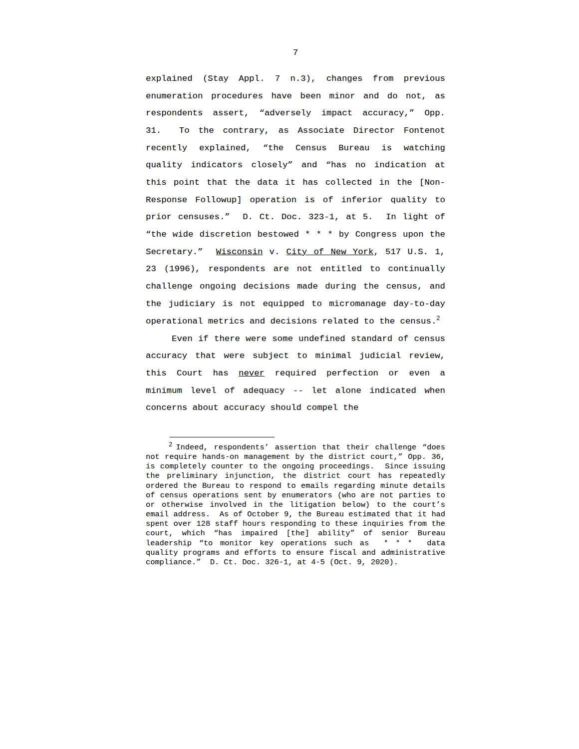7
explained (Stay Appl. 7 n.3), changes from previous enumeration procedures have been minor and do not, as respondents assert, “adversely impact accuracy,” Opp. 31. To the contrary, as Associate Director Fontenot recently explained, “the Census Bureau is watching quality indicators closely” and “has no indication at this point that the data it has collected in the [Non-Response Followup] operation is of inferior quality to prior censuses.” D. Ct. Doc. 323-1, at 5. In light of “the wide discretion bestowed * * * by Congress upon the Secretary.” Wisconsin v. City of New York, 517 U.S. 1, 23 (1996), respondents are not entitled to continually challenge ongoing decisions made during the census, and the judiciary is not equipped to micromanage day-to-day operational metrics and decisions related to the census.2
Even if there were some undefined standard of census accuracy that were subject to minimal judicial review, this Court has never required perfection or even a minimum level of adequacy -- let alone indicated when concerns about accuracy should compel the
2 Indeed, respondents’ assertion that their challenge “does not require hands-on management by the district court,” Opp. 36, is completely counter to the ongoing proceedings. Since issuing the preliminary injunction, the district court has repeatedly ordered the Bureau to respond to emails regarding minute details of census operations sent by enumerators (who are not parties to or otherwise involved in the litigation below) to the court’s email address. As of October 9, the Bureau estimated that it had spent over 128 staff hours responding to these inquiries from the court, which “has impaired [the] ability” of senior Bureau leadership “to monitor key operations such as * * * data quality programs and efforts to ensure fiscal and administrative compliance.” D. Ct. Doc. 326-1, at 4-5 (Oct. 9, 2020).